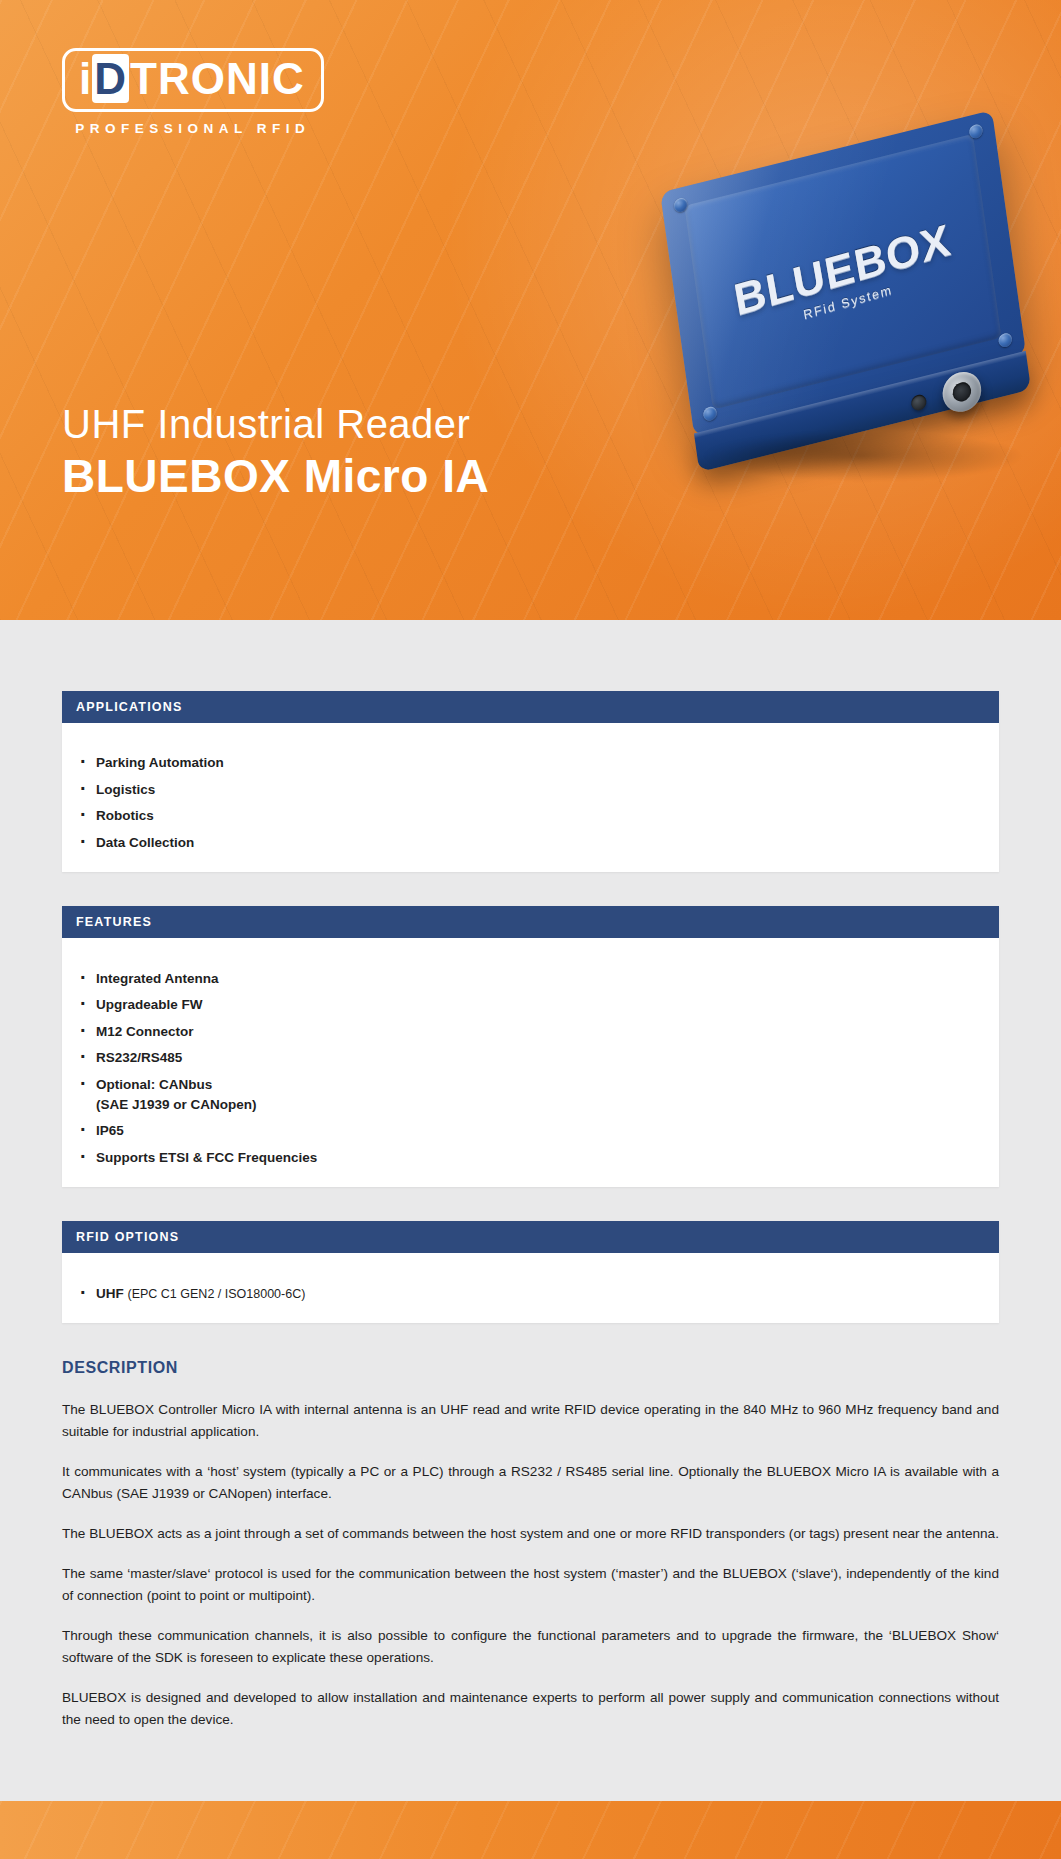iDTRONIC
PROFESSIONAL RFID
BLUEBOX
RFid System
UHF Industrial Reader
BLUEBOX Micro IA
Applications
Parking Automation
Logistics
Robotics
Data Collection
Features
Integrated Antenna
Upgradeable FW
M12 Connector
RS232/RS485
Optional: CANbus
(SAE J1939 or CANopen)
IP65
Supports ETSI & FCC Frequencies
RFID Options
UHF (EPC C1 GEN2 / ISO18000-6C)
Description
The BLUEBOX Controller Micro IA with internal antenna is an UHF read and write RFID device operating in the 840 MHz to 960 MHz frequency band and suitable for industrial application.
It communicates with a ‘host’ system (typically a PC or a PLC) through a RS232 / RS485 serial line. Optionally the BLUEBOX Micro IA is available with a CANbus (SAE J1939 or CANopen) interface.
The BLUEBOX acts as a joint through a set of commands between the host system and one or more RFID transponders (or tags) present near the antenna.
The same ‘master/slave‘ protocol is used for the communication between the host system (‘master’) and the BLUEBOX (‘slave‘), independently of the kind of connection (point to point or multipoint).
Through these communication channels, it is also possible to configure the functional parameters and to upgrade the firmware, the ‘BLUEBOX Show‘ software of the SDK is foreseen to explicate these operations.
BLUEBOX is designed and developed to allow installation and maintenance experts to perform all power supply and communication connections without the need to open the device.